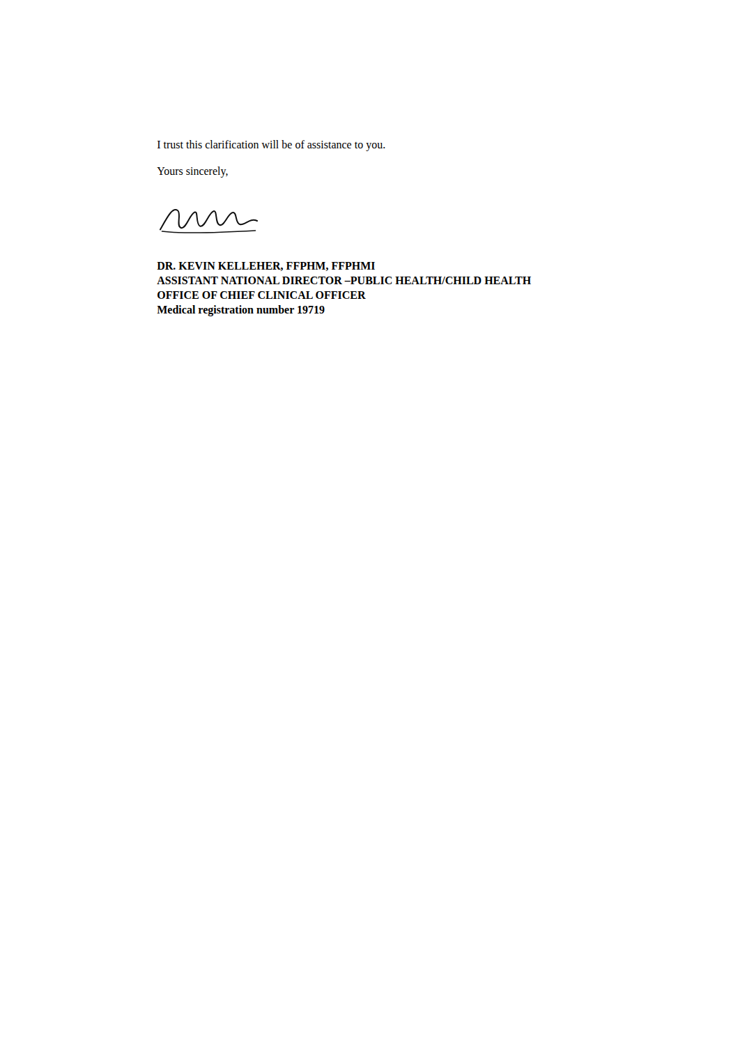I trust this clarification will be of assistance to you.
Yours sincerely,
DR. KEVIN KELLEHER, FFPHM, FFPHMI
ASSISTANT NATIONAL DIRECTOR –PUBLIC HEALTH/CHILD HEALTH
OFFICE OF CHIEF CLINICAL OFFICER
Medical registration number 19719